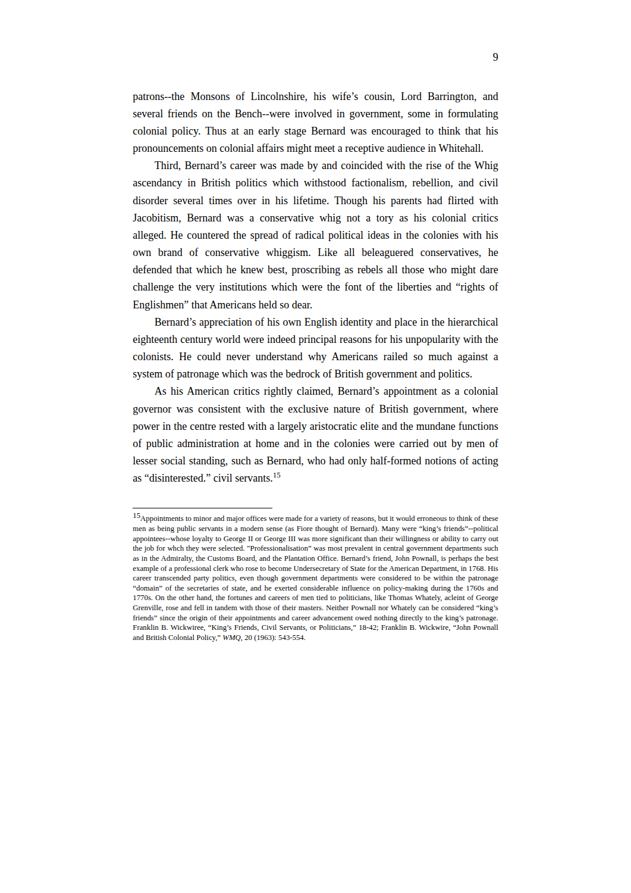9
patrons--the Monsons of Lincolnshire, his wife’s cousin, Lord Barrington, and several friends on the Bench--were involved in government, some in formulating colonial policy. Thus at an early stage Bernard was encouraged to think that his pronouncements on colonial affairs might meet a receptive audience in Whitehall.
Third, Bernard’s career was made by and coincided with the rise of the Whig ascendancy in British politics which withstood factionalism, rebellion, and civil disorder several times over in his lifetime. Though his parents had flirted with Jacobitism, Bernard was a conservative whig not a tory as his colonial critics alleged. He countered the spread of radical political ideas in the colonies with his own brand of conservative whiggism. Like all beleaguered conservatives, he defended that which he knew best, proscribing as rebels all those who might dare challenge the very institutions which were the font of the liberties and “rights of Englishmen” that Americans held so dear.
Bernard’s appreciation of his own English identity and place in the hierarchical eighteenth century world were indeed principal reasons for his unpopularity with the colonists. He could never understand why Americans railed so much against a system of patronage which was the bedrock of British government and politics.
As his American critics rightly claimed, Bernard’s appointment as a colonial governor was consistent with the exclusive nature of British government, where power in the centre rested with a largely aristocratic elite and the mundane functions of public administration at home and in the colonies were carried out by men of lesser social standing, such as Bernard, who had only half-formed notions of acting as “disinterested.” civil servants.15
15 Appointments to minor and major offices were made for a variety of reasons, but it would erroneous to think of these men as being public servants in a modern sense (as Fiore thought of Bernard). Many were “king’s friends”--political appointees--whose loyalty to George II or George III was more significant than their willingness or ability to carry out the job for whch they were selected. "Professionalisation” was most prevalent in central government departments such as in the Admiralty, the Customs Board, and the Plantation Office. Bernard’s friend, John Pownall, is perhaps the best example of a professional clerk who rose to become Undersecretary of State for the American Department, in 1768. His career transcended party politics, even though government departments were considered to be within the patronage “domain” of the secretaries of state, and he exerted considerable influence on policy-making during the 1760s and 1770s. On the other hand, the fortunes and careers of men tied to politicians, like Thomas Whately, acleint of George Grenville, rose and fell in tandem with those of their masters. Neither Pownall nor Whately can be considered “king’s friends” since the origin of their appointments and career advancement owed nothing directly to the king’s patronage. Franklin B. Wickwiree, “King’s Friends, Civil Servants, or Politicians,” 18-42; Franklin B. Wickwire, “John Pownall and British Colonial Policy,” WMQ, 20 (1963): 543-554.